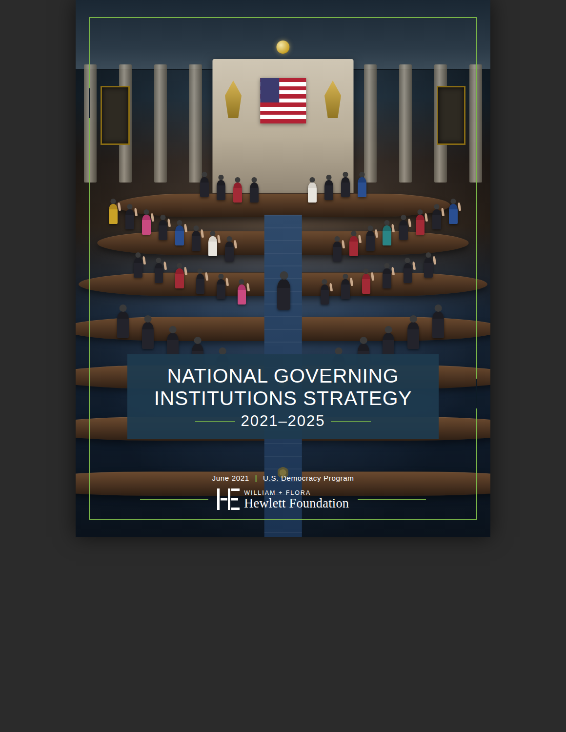National Governing
Institutions Strategy
2021–2025
June 2021 | U.S. Democracy Program
William + Flora
Hewlett Foundation